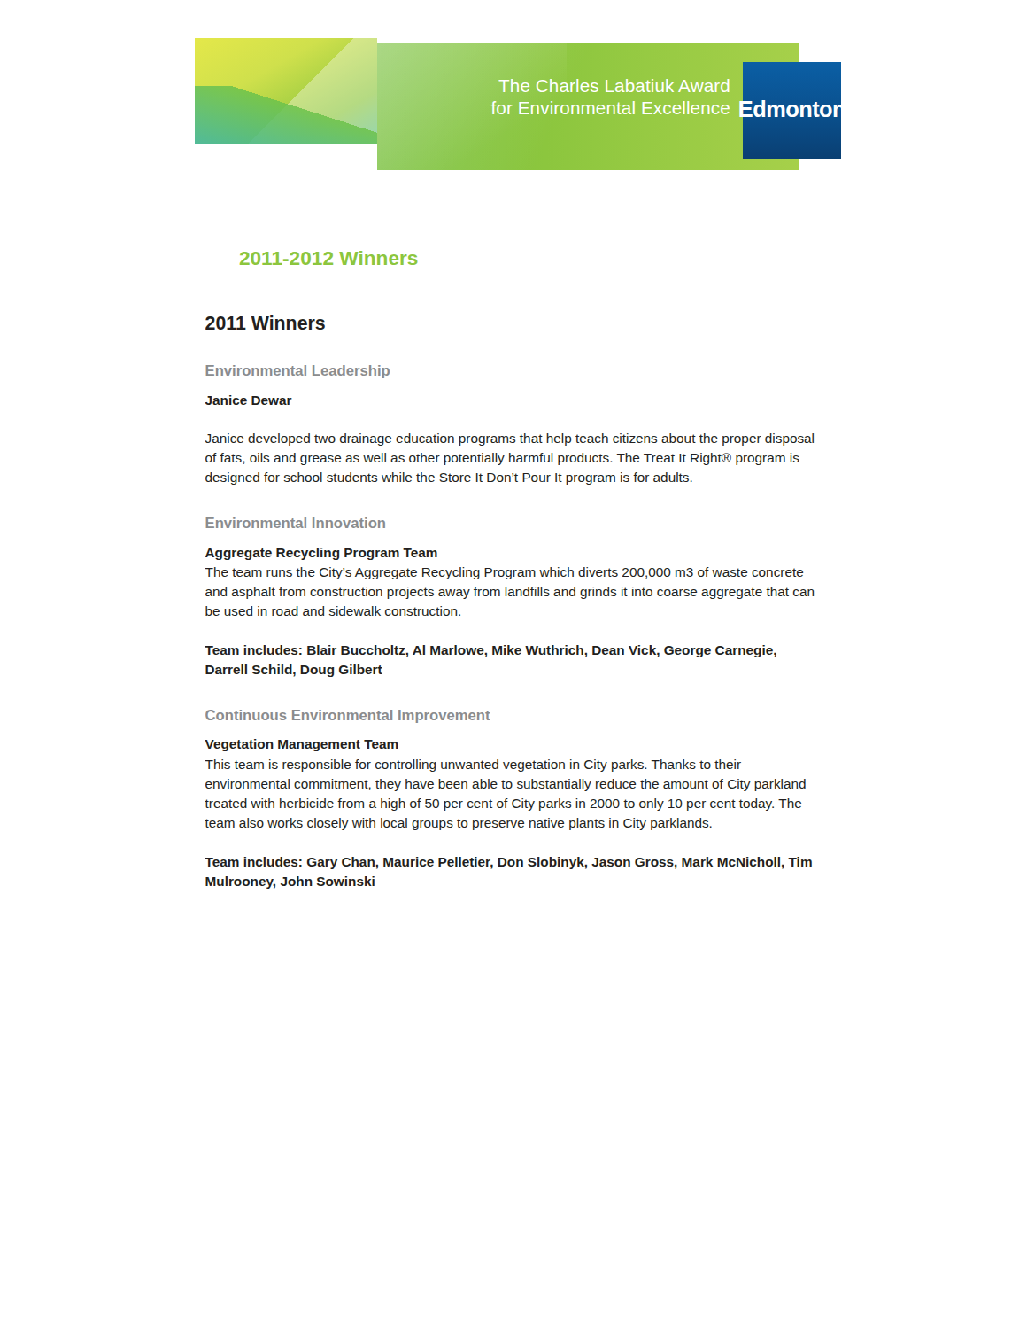The Charles Labatiuk Award
for Environmental Excellence
Edmonton
2011-2012 Winners
2011 Winners
Environmental Leadership
Janice Dewar
Janice developed two drainage education programs that help teach citizens about the proper disposal of fats, oils and grease as well as other potentially harmful products. The Treat It Right® program is designed for school students while the Store It Don’t Pour It program is for adults.
Environmental Innovation
Aggregate Recycling Program Team
The team runs the City’s Aggregate Recycling Program which diverts 200,000 m3 of waste concrete and asphalt from construction projects away from landfills and grinds it into coarse aggregate that can be used in road and sidewalk construction.
Team includes: Blair Buccholtz, Al Marlowe, Mike Wuthrich, Dean Vick, George Carnegie, Darrell Schild, Doug Gilbert
Continuous Environmental Improvement
Vegetation Management Team
This team is responsible for controlling unwanted vegetation in City parks. Thanks to their environmental commitment, they have been able to substantially reduce the amount of City parkland treated with herbicide from a high of 50 per cent of City parks in 2000 to only 10 per cent today. The team also works closely with local groups to preserve native plants in City parklands.
Team includes: Gary Chan, Maurice Pelletier, Don Slobinyk, Jason Gross, Mark McNicholl, Tim Mulrooney, John Sowinski